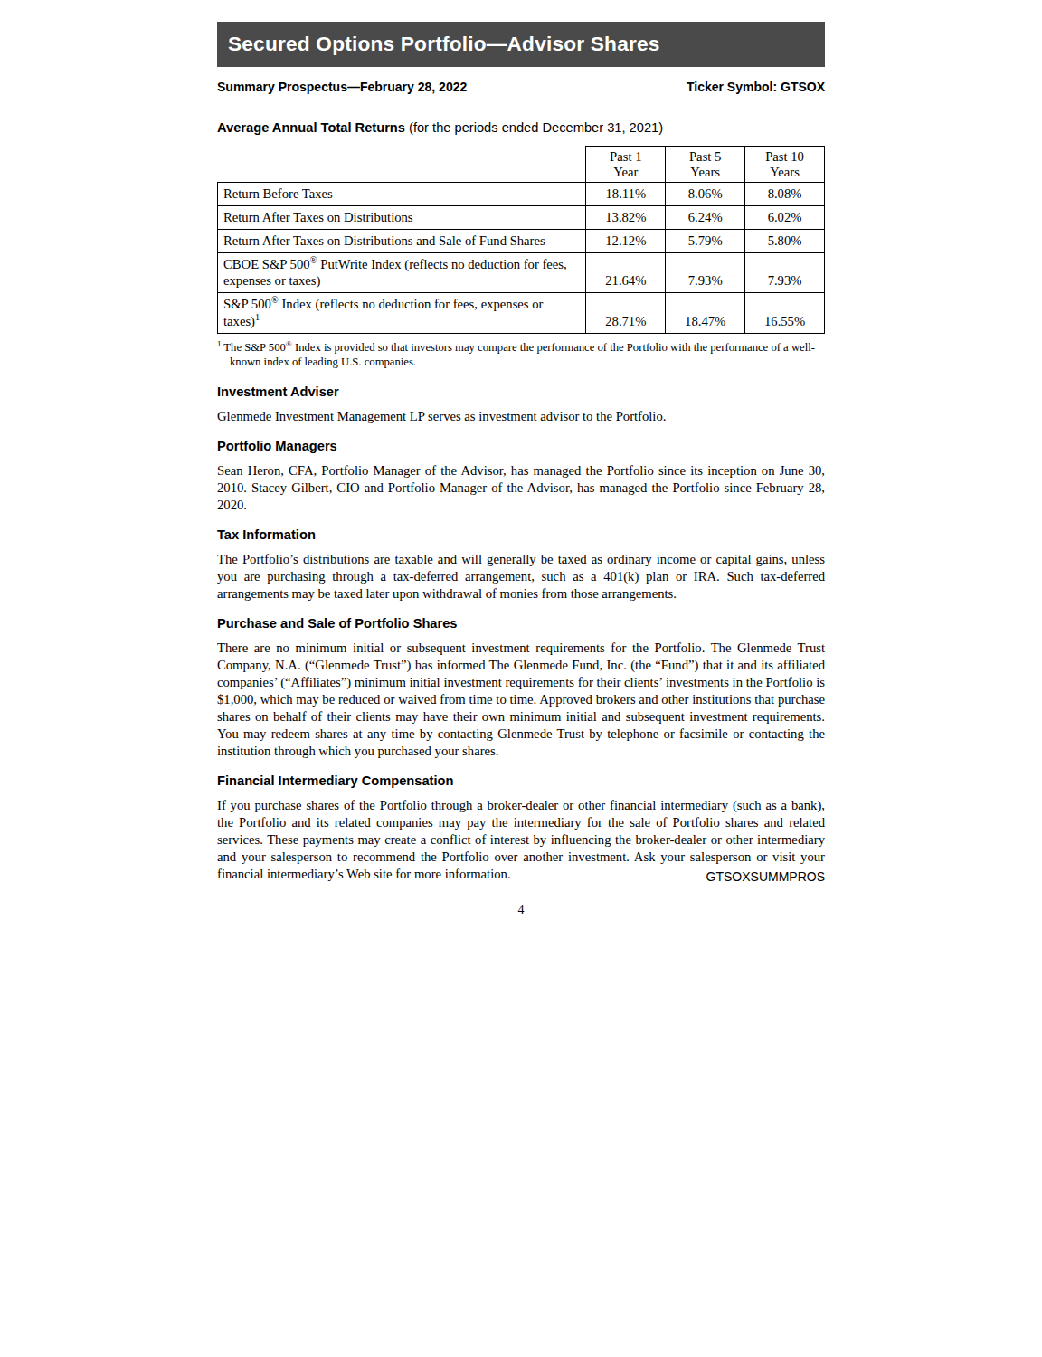Secured Options Portfolio—Advisor Shares
Summary Prospectus—February 28, 2022
Ticker Symbol: GTSOX
Average Annual Total Returns (for the periods ended December 31, 2021)
| | Past 1 Year | Past 5 Years | Past 10 Years |
| --- | --- | --- | --- |
| Return Before Taxes | 18.11% | 8.06% | 8.08% |
| Return After Taxes on Distributions | 13.82% | 6.24% | 6.02% |
| Return After Taxes on Distributions and Sale of Fund Shares | 12.12% | 5.79% | 5.80% |
| CBOE S&P 500 ® PutWrite Index (reflects no deduction for fees, expenses or taxes) | 21.64% | 7.93% | 7.93% |
| S&P 500 ® Index (reflects no deduction for fees, expenses or taxes) 1 | 28.71% | 18.47% | 16.55% |
1 The S&P 500® Index is provided so that investors may compare the performance of the Portfolio with the performance of a well-known index of leading U.S. companies.
Investment Adviser
Glenmede Investment Management LP serves as investment advisor to the Portfolio.
Portfolio Managers
Sean Heron, CFA, Portfolio Manager of the Advisor, has managed the Portfolio since its inception on June 30, 2010. Stacey Gilbert, CIO and Portfolio Manager of the Advisor, has managed the Portfolio since February 28, 2020.
Tax Information
The Portfolio’s distributions are taxable and will generally be taxed as ordinary income or capital gains, unless you are purchasing through a tax-deferred arrangement, such as a 401(k) plan or IRA. Such tax-deferred arrangements may be taxed later upon withdrawal of monies from those arrangements.
Purchase and Sale of Portfolio Shares
There are no minimum initial or subsequent investment requirements for the Portfolio. The Glenmede Trust Company, N.A. (“Glenmede Trust”) has informed The Glenmede Fund, Inc. (the “Fund”) that it and its affiliated companies’ (“Affiliates”) minimum initial investment requirements for their clients’ investments in the Portfolio is $1,000, which may be reduced or waived from time to time. Approved brokers and other institutions that purchase shares on behalf of their clients may have their own minimum initial and subsequent investment requirements. You may redeem shares at any time by contacting Glenmede Trust by telephone or facsimile or contacting the institution through which you purchased your shares.
Financial Intermediary Compensation
If you purchase shares of the Portfolio through a broker-dealer or other financial intermediary (such as a bank), the Portfolio and its related companies may pay the intermediary for the sale of Portfolio shares and related services. These payments may create a conflict of interest by influencing the broker-dealer or other intermediary and your salesperson to recommend the Portfolio over another investment. Ask your salesperson or visit your financial intermediary’s Web site for more information.
GTSOXSUMMPROS
4